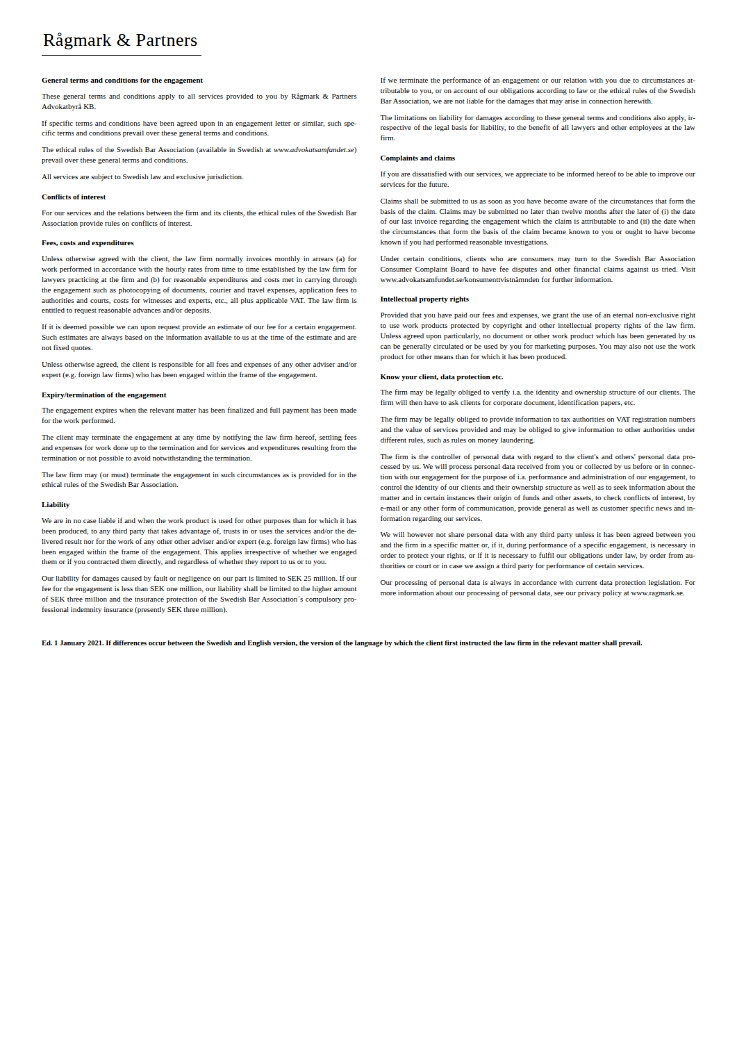Rågmark & Partners
General terms and conditions for the engagement
These general terms and conditions apply to all services provided to you by Rågmark & Partners Advokatbyrå KB.
If specific terms and conditions have been agreed upon in an engagement letter or similar, such specific terms and conditions prevail over these general terms and conditions.
The ethical rules of the Swedish Bar Association (available in Swedish at www.advokatsamfundet.se) prevail over these general terms and conditions.
All services are subject to Swedish law and exclusive jurisdiction.
Conflicts of interest
For our services and the relations between the firm and its clients, the ethical rules of the Swedish Bar Association provide rules on conflicts of interest.
Fees, costs and expenditures
Unless otherwise agreed with the client, the law firm normally invoices monthly in arrears (a) for work performed in accordance with the hourly rates from time to time established by the law firm for lawyers practicing at the firm and (b) for reasonable expenditures and costs met in carrying through the engagement such as photocopying of documents, courier and travel expenses, application fees to authorities and courts, costs for witnesses and experts, etc., all plus applicable VAT. The law firm is entitled to request reasonable advances and/or deposits.
If it is deemed possible we can upon request provide an estimate of our fee for a certain engagement. Such estimates are always based on the information available to us at the time of the estimate and are not fixed quotes.
Unless otherwise agreed, the client is responsible for all fees and expenses of any other adviser and/or expert (e.g. foreign law firms) who has been engaged within the frame of the engagement.
Expiry/termination of the engagement
The engagement expires when the relevant matter has been finalized and full payment has been made for the work performed.
The client may terminate the engagement at any time by notifying the law firm hereof, settling fees and expenses for work done up to the termination and for services and expenditures resulting from the termination or not possible to avoid notwithstanding the termination.
The law firm may (or must) terminate the engagement in such circumstances as is provided for in the ethical rules of the Swedish Bar Association.
Liability
We are in no case liable if and when the work product is used for other purposes than for which it has been produced, to any third party that takes advantage of, trusts in or uses the services and/or the delivered result nor for the work of any other other adviser and/or expert (e.g. foreign law firms) who has been engaged within the frame of the engagement. This applies irrespective of whether we engaged them or if you contracted them directly, and regardless of whether they report to us or to you.
Our liability for damages caused by fault or negligence on our part is limited to SEK 25 million. If our fee for the engagement is less than SEK one million, our liability shall be limited to the higher amount of SEK three million and the insurance protection of the Swedish Bar Association´s compulsory professional indemnity insurance (presently SEK three million).
If we terminate the performance of an engagement or our relation with you due to circumstances attributable to you, or on account of our obligations according to law or the ethical rules of the Swedish Bar Association, we are not liable for the damages that may arise in connection herewith.
The limitations on liability for damages according to these general terms and conditions also apply, irrespective of the legal basis for liability, to the benefit of all lawyers and other employees at the law firm.
Complaints and claims
If you are dissatisfied with our services, we appreciate to be informed hereof to be able to improve our services for the future.
Claims shall be submitted to us as soon as you have become aware of the circumstances that form the basis of the claim. Claims may be submitted no later than twelve months after the later of (i) the date of our last invoice regarding the engagement which the claim is attributable to and (ii) the date when the circumstances that form the basis of the claim became known to you or ought to have become known if you had performed reasonable investigations.
Under certain conditions, clients who are consumers may turn to the Swedish Bar Association Consumer Complaint Board to have fee disputes and other financial claims against us tried. Visit www.advokatsamfundet.se/konsumenttvistnämnden for further information.
Intellectual property rights
Provided that you have paid our fees and expenses, we grant the use of an eternal non-exclusive right to use work products protected by copyright and other intellectual property rights of the law firm. Unless agreed upon particularly, no document or other work product which has been generated by us can be generally circulated or be used by you for marketing purposes. You may also not use the work product for other means than for which it has been produced.
Know your client, data protection etc.
The firm may be legally obliged to verify i.a. the identity and ownership structure of our clients. The firm will then have to ask clients for corporate document, identification papers, etc.
The firm may be legally obliged to provide information to tax authorities on VAT registration numbers and the value of services provided and may be obliged to give information to other authorities under different rules, such as rules on money laundering.
The firm is the controller of personal data with regard to the client's and others' personal data processed by us. We will process personal data received from you or collected by us before or in connection with our engagement for the purpose of i.a. performance and administration of our engagement, to control the identity of our clients and their ownership structure as well as to seek information about the matter and in certain instances their origin of funds and other assets, to check conflicts of interest, by e-mail or any other form of communication, provide general as well as customer specific news and information regarding our services.
We will however not share personal data with any third party unless it has been agreed between you and the firm in a specific matter or, if it, during performance of a specific engagement, is necessary in order to protect your rights, or if it is necessary to fulfil our obligations under law, by order from authorities or court or in case we assign a third party for performance of certain services.
Our processing of personal data is always in accordance with current data protection legislation. For more information about our processing of personal data, see our privacy policy at www.ragmark.se.
Ed. 1 January 2021. If differences occur between the Swedish and English version, the version of the language by which the client first instructed the law firm in the relevant matter shall prevail.